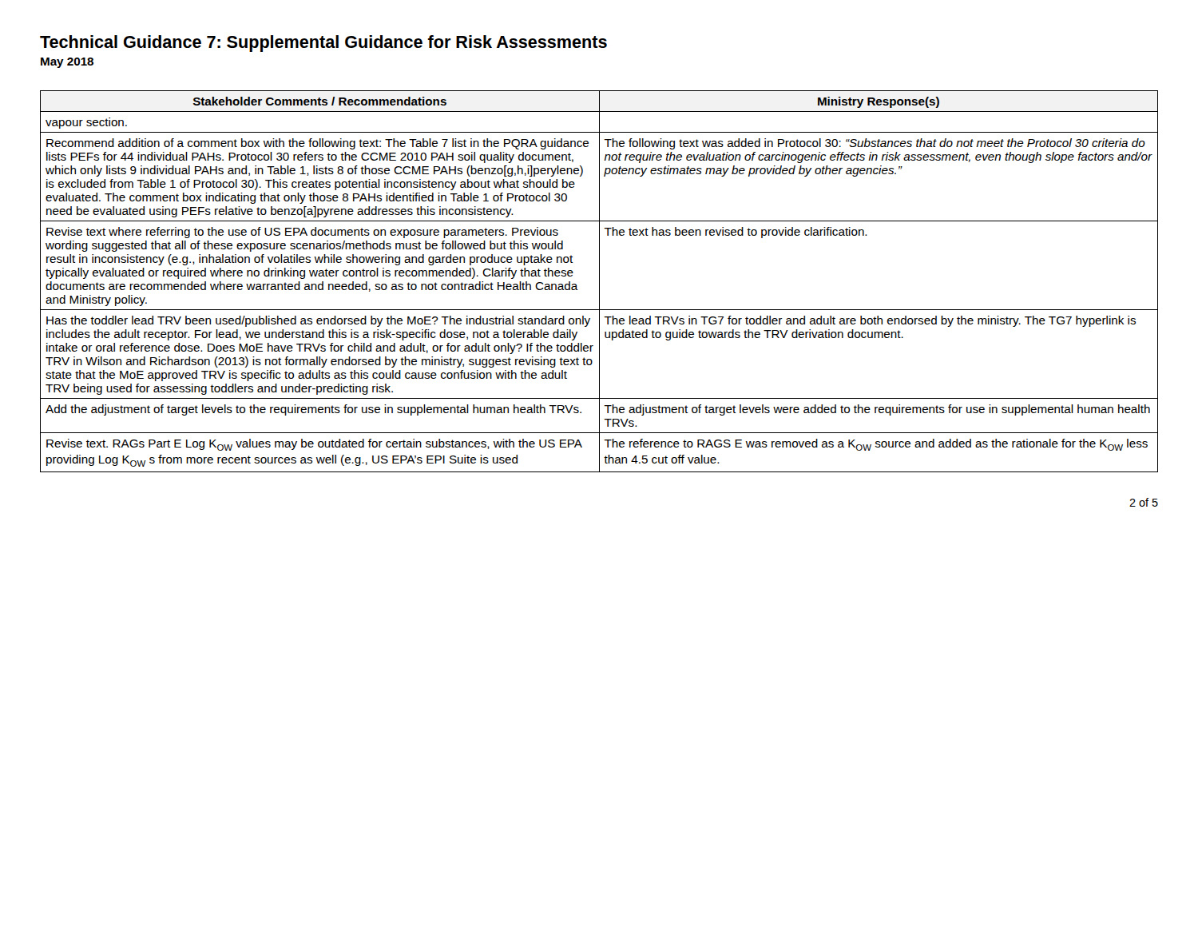Technical Guidance 7: Supplemental Guidance for Risk Assessments
May 2018
| Stakeholder Comments / Recommendations | Ministry Response(s) |
| --- | --- |
| vapour section. | |
| Recommend addition of a comment box with the following text: The Table 7 list in the PQRA guidance lists PEFs for 44 individual PAHs. Protocol 30 refers to the CCME 2010 PAH soil quality document, which only lists 9 individual PAHs and, in Table 1, lists 8 of those CCME PAHs (benzo[g,h,i]perylene) is excluded from Table 1 of Protocol 30). This creates potential inconsistency about what should be evaluated. The comment box indicating that only those 8 PAHs identified in Table 1 of Protocol 30 need be evaluated using PEFs relative to benzo[a]pyrene addresses this inconsistency. | The following text was added in Protocol 30: “Substances that do not meet the Protocol 30 criteria do not require the evaluation of carcinogenic effects in risk assessment, even though slope factors and/or potency estimates may be provided by other agencies.” |
| Revise text where referring to the use of US EPA documents on exposure parameters. Previous wording suggested that all of these exposure scenarios/methods must be followed but this would result in inconsistency (e.g., inhalation of volatiles while showering and garden produce uptake not typically evaluated or required where no drinking water control is recommended). Clarify that these documents are recommended where warranted and needed, so as to not contradict Health Canada and Ministry policy. | The text has been revised to provide clarification. |
| Has the toddler lead TRV been used/published as endorsed by the MoE? The industrial standard only includes the adult receptor. For lead, we understand this is a risk-specific dose, not a tolerable daily intake or oral reference dose. Does MoE have TRVs for child and adult, or for adult only? If the toddler TRV in Wilson and Richardson (2013) is not formally endorsed by the ministry, suggest revising text to state that the MoE approved TRV is specific to adults as this could cause confusion with the adult TRV being used for assessing toddlers and under-predicting risk. | The lead TRVs in TG7 for toddler and adult are both endorsed by the ministry. The TG7 hyperlink is updated to guide towards the TRV derivation document. |
| Add the adjustment of target levels to the requirements for use in supplemental human health TRVs. | The adjustment of target levels were added to the requirements for use in supplemental human health TRVs. |
| Revise text. RAGs Part E Log K OW values may be outdated for certain substances, with the US EPA providing Log K OW s from more recent sources as well (e.g., US EPA’s EPI Suite is used | The reference to RAGS E was removed as a K OW source and added as the rationale for the K OW less than 4.5 cut off value. |
2 of 5